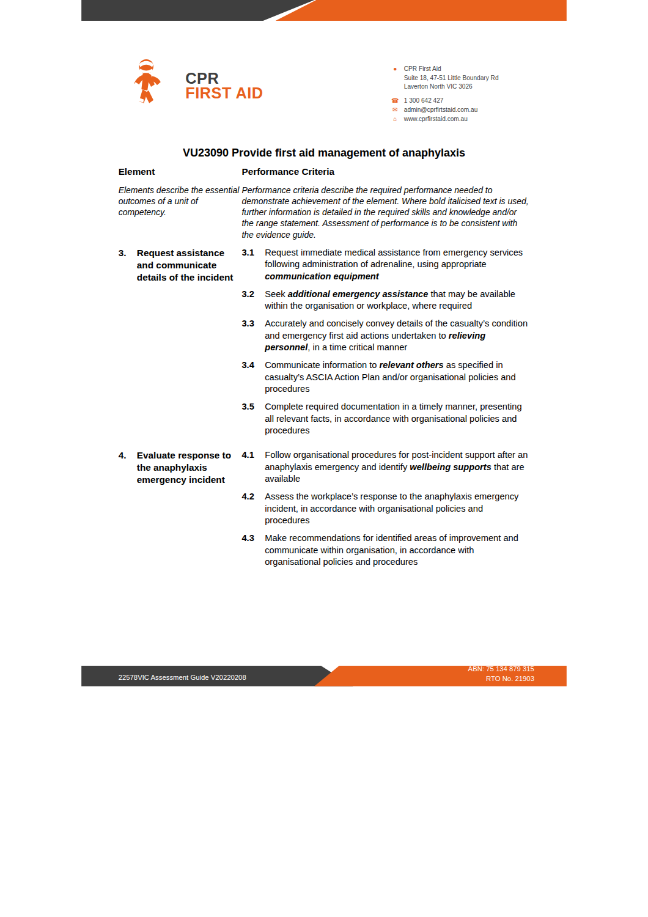CPR
FIRST AID
●
CPR First Aid Suite 18, 47-51 Little Boundary Rd Laverton North VIC 3026
☎
1 300 642 427
✉
admin@cprfirtstaid.com.au
⌂
www.cprfirstaid.com.au
VU23090 Provide first aid management of anaphylaxis
| Element | Performance Criteria |
| Elements describe the essential outcomes of a unit of competency. | Performance criteria describe the required performance needed to demonstrate achievement of the element. Where bold italicised text is used, further information is detailed in the required skills and knowledge and/or the range statement. Assessment of performance is to be consistent with the evidence guide. |
| 3. Request assistance and communicate details of the incident | 3.1 Request immediate medical assistance from emergency services following administration of adrenaline, using appropriate communication equipment 3.2 Seek additional emergency assistance that may be available within the organisation or workplace, where required 3.3 Accurately and concisely convey details of the casualty’s condition and emergency first aid actions undertaken to relieving personnel , in a time critical manner 3.4 Communicate information to relevant others as specified in casualty’s ASCIA Action Plan and/or organisational policies and procedures 3.5 Complete required documentation in a timely manner, presenting all relevant facts, in accordance with organisational policies and procedures |
| 4. Evaluate response to the anaphylaxis emergency incident | 4.1 Follow organisational procedures for post-incident support after an anaphylaxis emergency and identify wellbeing supports that are available 4.2 Assess the workplace’s response to the anaphylaxis emergency incident, in accordance with organisational policies and procedures 4.3 Make recommendations for identified areas of improvement and communicate within organisation, in accordance with organisational policies and procedures |
22578VIC Assessment Guide V20220208
ABN: 75 134 879 315
RTO No. 21903